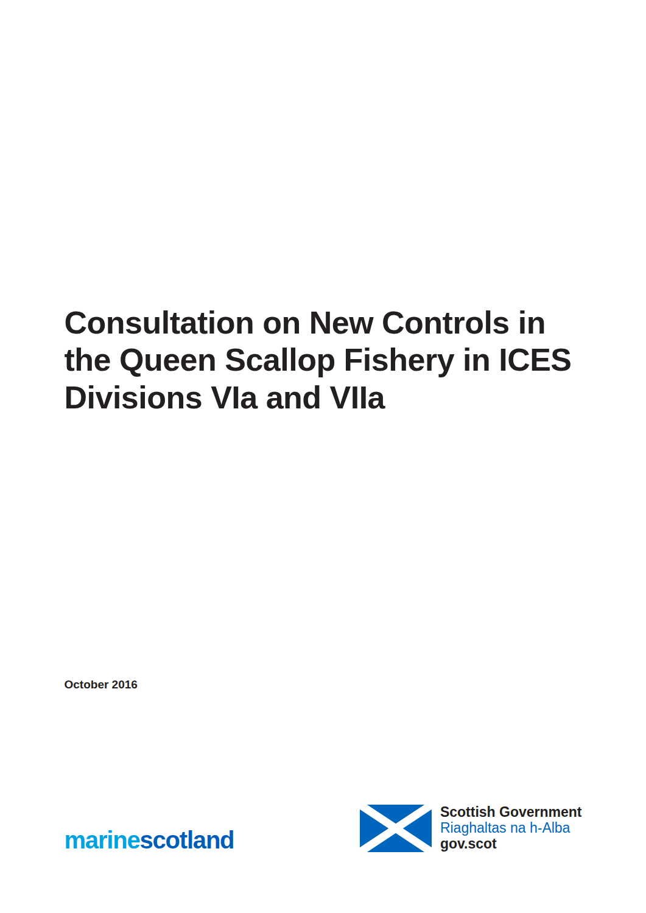Consultation on New Controls in the Queen Scallop Fishery in ICES Divisions VIa and VIIa
October 2016
marine scotland
Scottish Government
Riaghaltas na h-Alba
gov.scot